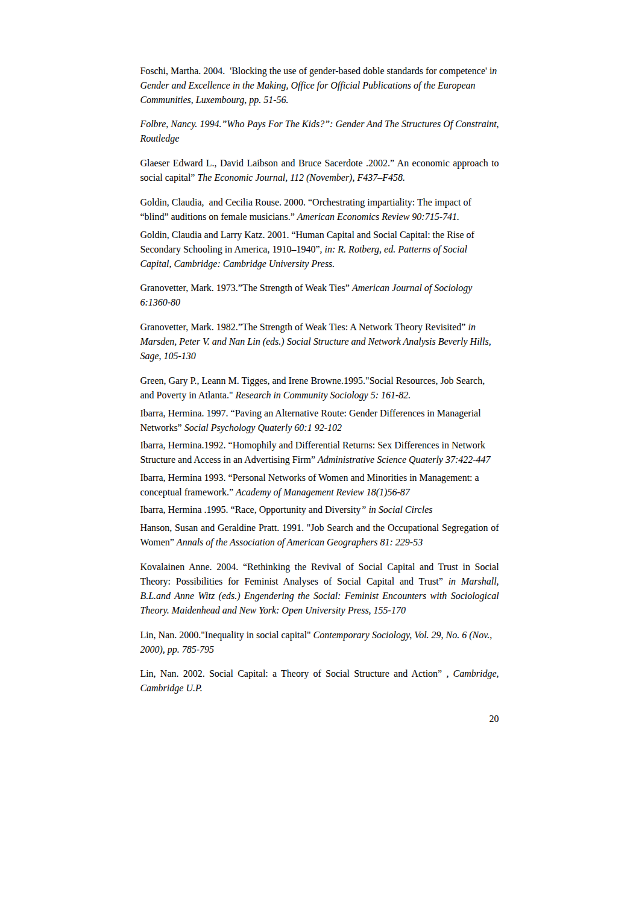Foschi, Martha. 2004. 'Blocking the use of gender-based doble standards for competence' in Gender and Excellence in the Making, Office for Official Publications of the European Communities, Luxembourg, pp. 51-56.
Folbre, Nancy. 1994.”Who Pays For The Kids?”: Gender And The Structures Of Constraint, Routledge
Glaeser Edward L., David Laibson and Bruce Sacerdote .2002.” An economic approach to social capital” The Economic Journal, 112 (November), F437–F458.
Goldin, Claudia, and Cecilia Rouse. 2000. “Orchestrating impartiality: The impact of “blind” auditions on female musicians.” American Economics Review 90:715-741.
Goldin, Claudia and Larry Katz. 2001. “Human Capital and Social Capital: the Rise of Secondary Schooling in America, 1910–1940”, in: R. Rotberg, ed. Patterns of Social Capital, Cambridge: Cambridge University Press.
Granovetter, Mark. 1973.”The Strength of Weak Ties” American Journal of Sociology 6:1360-80
Granovetter, Mark. 1982.”The Strength of Weak Ties: A Network Theory Revisited” in Marsden, Peter V. and Nan Lin (eds.) Social Structure and Network Analysis Beverly Hills, Sage, 105-130
Green, Gary P., Leann M. Tigges, and Irene Browne.1995."Social Resources, Job Search, and Poverty in Atlanta." Research in Community Sociology 5: 161-82.
Ibarra, Hermina. 1997. “Paving an Alternative Route: Gender Differences in Managerial Networks” Social Psychology Quaterly 60:1 92-102
Ibarra, Hermina.1992. “Homophily and Differential Returns: Sex Differences in Network Structure and Access in an Advertising Firm” Administrative Science Quaterly 37:422-447
Ibarra, Hermina 1993. “Personal Networks of Women and Minorities in Management: a conceptual framework.” Academy of Management Review 18(1)56-87
Ibarra, Hermina .1995. “Race, Opportunity and Diversity” in Social Circles
Hanson, Susan and Geraldine Pratt. 1991. "Job Search and the Occupational Segregation of Women” Annals of the Association of American Geographers 81: 229-53
Kovalainen Anne. 2004. “Rethinking the Revival of Social Capital and Trust in Social Theory: Possibilities for Feminist Analyses of Social Capital and Trust” in Marshall, B.L.and Anne Witz (eds.) Engendering the Social: Feminist Encounters with Sociological Theory. Maidenhead and New York: Open University Press, 155-170
Lin, Nan. 2000."Inequality in social capital" Contemporary Sociology, Vol. 29, No. 6 (Nov., 2000), pp. 785-795
Lin, Nan. 2002. Social Capital: a Theory of Social Structure and Action” , Cambridge, Cambridge U.P.
20